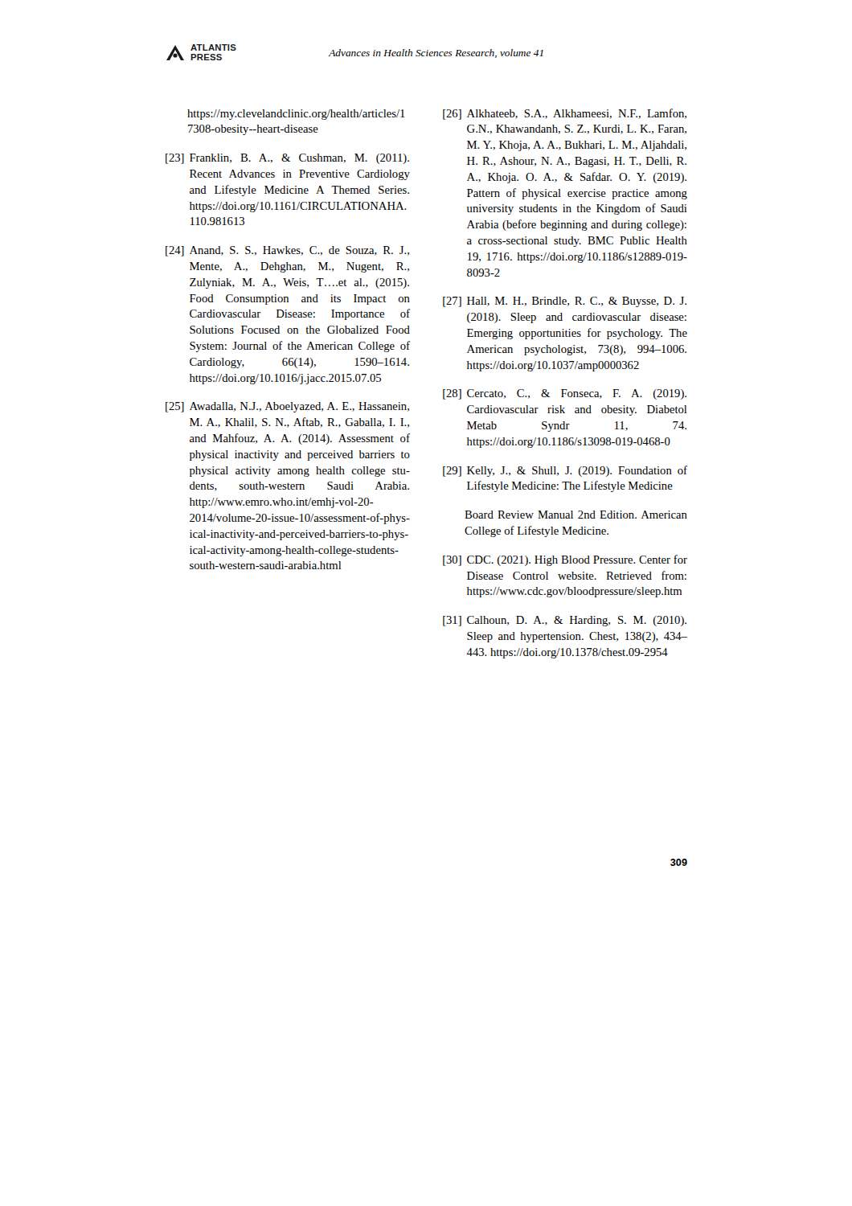Atlantis
Press
Advances in Health Sciences Research, volume 41
https://my.clevelandclinic.org/health/articles/17308-obesity--heart-disease
[23] Franklin, B. A., & Cushman, M. (2011). Recent Advances in Preventive Cardiology and Lifestyle Medicine A Themed Series. https://doi.org/10.1161/CIRCULATIONAHA.110.981613
[24] Anand, S. S., Hawkes, C., de Souza, R. J., Mente, A., Dehghan, M., Nugent, R., Zulyniak, M. A., Weis, T….et al., (2015). Food Consumption and its Impact on Cardiovascular Disease: Importance of Solutions Focused on the Globalized Food System: Journal of the American College of Cardiology, 66(14), 1590–1614. https://doi.org/10.1016/j.jacc.2015.07.05
[25] Awadalla, N.J., Aboelyazed, A. E., Hassanein, M. A., Khalil, S. N., Aftab, R., Gaballa, I. I., and Mahfouz, A. A. (2014). Assessment of physical inactivity and perceived barriers to physical activity among health college students, south-western Saudi Arabia. http://www.emro.who.int/emhj-vol-20-2014/volume-20-issue-10/assessment-of-physical-inactivity-and-perceived-barriers-to-physical-activity-among-health-college-students-south-western-saudi-arabia.html
[26] Alkhateeb, S.A., Alkhameesi, N.F., Lamfon, G.N., Khawandanh, S. Z., Kurdi, L. K., Faran, M. Y., Khoja, A. A., Bukhari, L. M., Aljahdali, H. R., Ashour, N. A., Bagasi, H. T., Delli, R. A., Khoja. O. A., & Safdar. O. Y. (2019). Pattern of physical exercise practice among university students in the Kingdom of Saudi Arabia (before beginning and during college): a cross-sectional study. BMC Public Health 19, 1716. https://doi.org/10.1186/s12889-019-8093-2
[27] Hall, M. H., Brindle, R. C., & Buysse, D. J. (2018). Sleep and cardiovascular disease: Emerging opportunities for psychology. The American psychologist, 73(8), 994–1006. https://doi.org/10.1037/amp0000362
[28] Cercato, C., & Fonseca, F. A. (2019). Cardiovascular risk and obesity. Diabetol Metab Syndr 11, 74. https://doi.org/10.1186/s13098-019-0468-0
[29] Kelly, J., & Shull, J. (2019). Foundation of Lifestyle Medicine: The Lifestyle Medicine
Board Review Manual 2nd Edition. American College of Lifestyle Medicine.
[30] CDC. (2021). High Blood Pressure. Center for Disease Control website. Retrieved from: https://www.cdc.gov/bloodpressure/sleep.htm
[31] Calhoun, D. A., & Harding, S. M. (2010). Sleep and hypertension. Chest, 138(2), 434–443. https://doi.org/10.1378/chest.09-2954
309